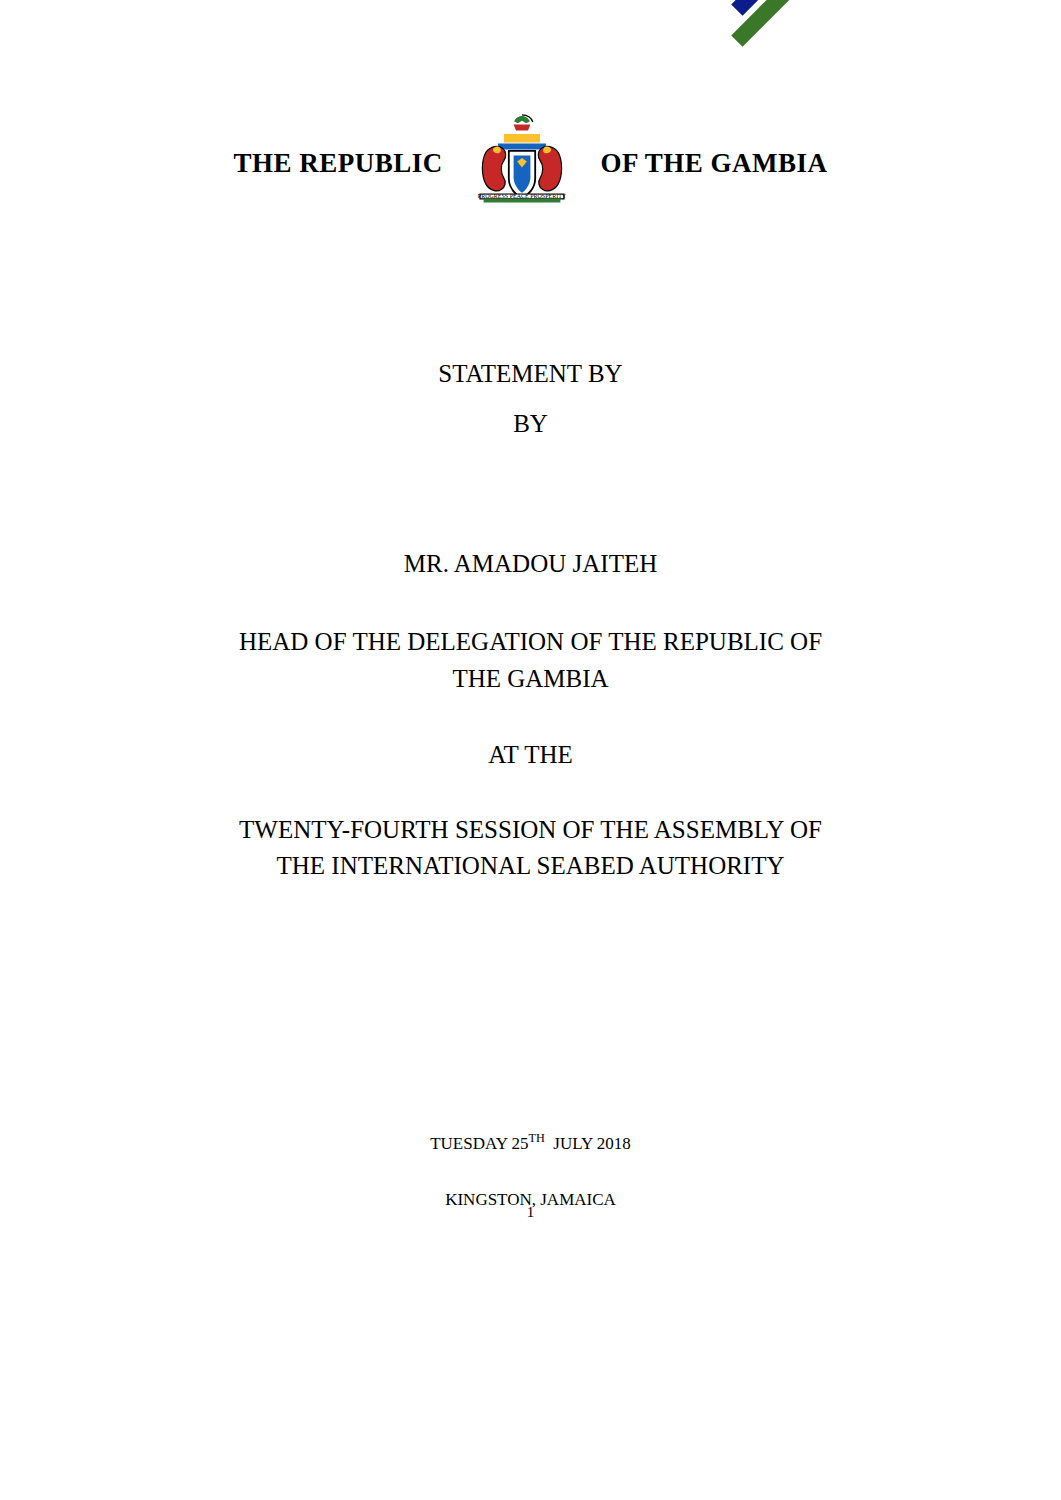THE REPUBLIC OF THE GAMBIA
STATEMENT BY
BY
MR. AMADOU JAITEH
HEAD OF THE DELEGATION OF THE REPUBLIC OF THE GAMBIA
AT THE
TWENTY-FOURTH SESSION OF THE ASSEMBLY OF THE INTERNATIONAL SEABED AUTHORITY
TUESDAY 25TH JULY 2018
KINGSTON, JAMAICA
1